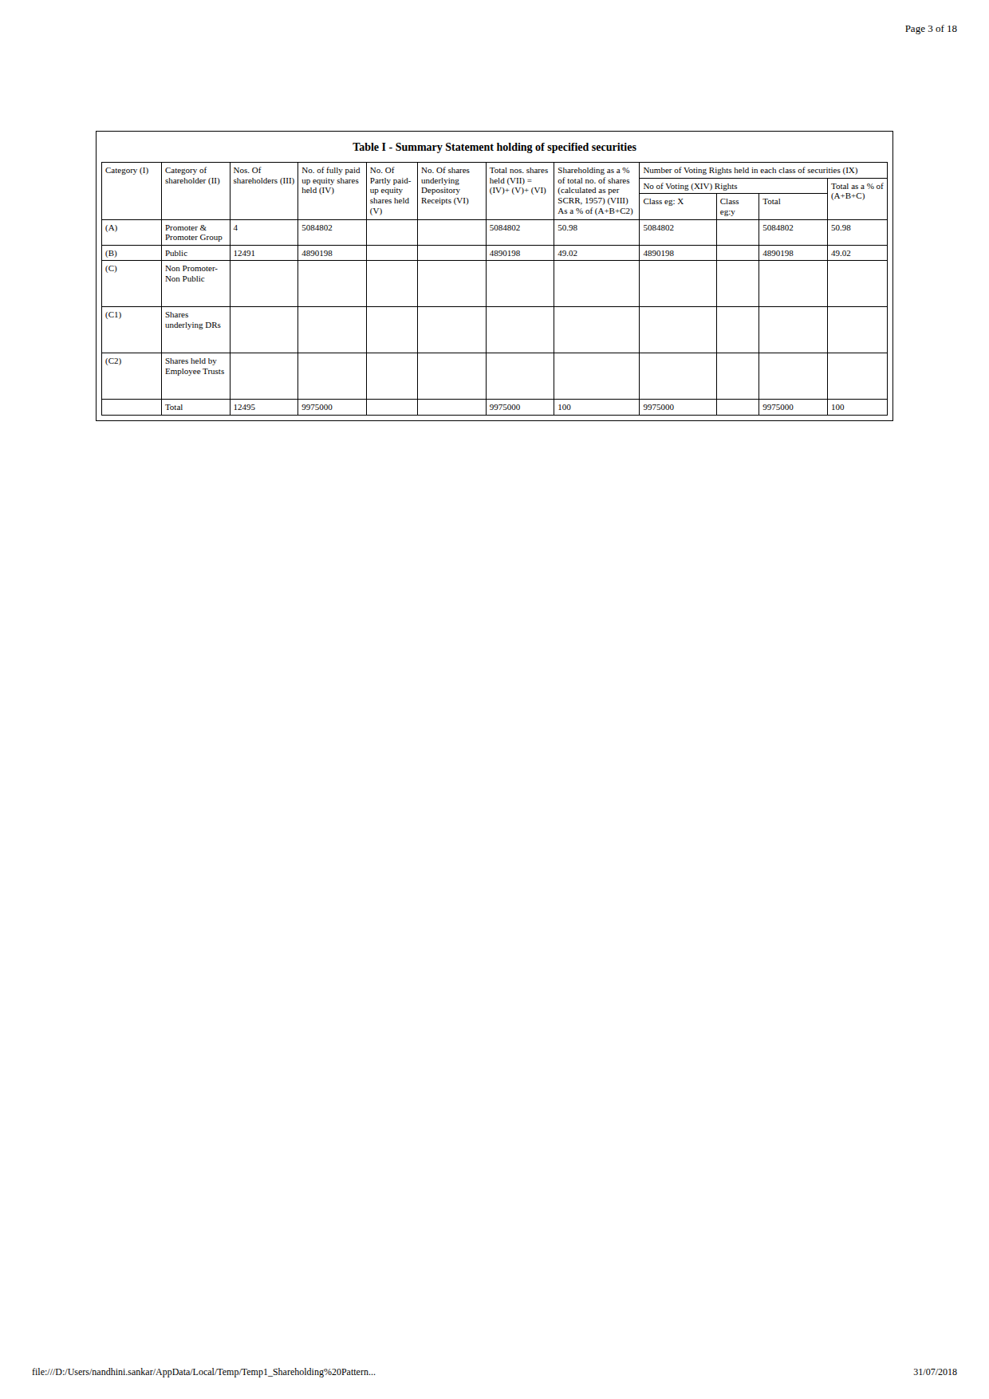Page 3 of 18
Table I - Summary Statement holding of specified securities
| Category (I) | Category of shareholder (II) | Nos. Of shareholders (III) | No. of fully paid up equity shares held (IV) | No. Of Partly paid-up equity shares held (V) | No. Of shares underlying Depository Receipts (VI) | Total nos. shares held (VII) = (IV)+ (V)+ (VI) | Shareholding as a % of total no. of shares (calculated as per SCRR, 1957) (VIII) As a % of (A+B+C2) | Number of Voting Rights held in each class of securities (IX) |
| --- | --- | --- | --- | --- | --- | --- | --- | --- |
| No of Voting (XIV) Rights | Total as a % of (A+B+C) |
| Class eg: X | Class eg:y | Total |
| (A) | Promoter & Promoter Group | 4 | 5084802 | | | 5084802 | 50.98 | 5084802 | | 5084802 | 50.98 |
| (B) | Public | 12491 | 4890198 | | | 4890198 | 49.02 | 4890198 | | 4890198 | 49.02 |
| (C) | Non Promoter-Non Public | | | | | | | | | | |
| (C1) | Shares underlying DRs | | | | | | | | | | |
| (C2) | Shares held by Employee Trusts | | | | | | | | | | |
| | Total | 12495 | 9975000 | | | 9975000 | 100 | 9975000 | | 9975000 | 100 |
file:///D:/Users/nandhini.sankar/AppData/Local/Temp/Temp1_Shareholding%20Pattern...
31/07/2018